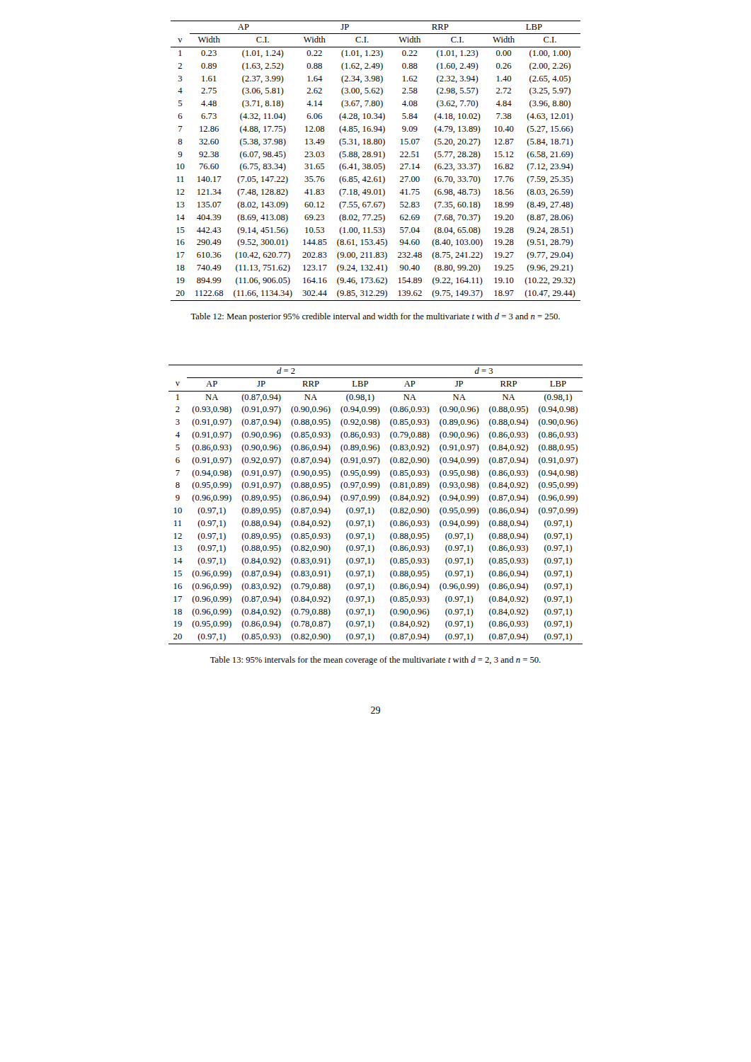Table 12: Mean posterior 95% credible interval and width for the multivariate t with d = 3 and n = 250.
| | AP | JP | RRP | LBP |
| --- | --- | --- | --- | --- |
| ν | Width | C.I. | Width | C.I. | Width | C.I. | Width | C.I. |
| 1 | 0.23 | (1.01, 1.24) | 0.22 | (1.01, 1.23) | 0.22 | (1.01, 1.23) | 0.00 | (1.00, 1.00) |
| 2 | 0.89 | (1.63, 2.52) | 0.88 | (1.62, 2.49) | 0.88 | (1.60, 2.49) | 0.26 | (2.00, 2.26) |
| 3 | 1.61 | (2.37, 3.99) | 1.64 | (2.34, 3.98) | 1.62 | (2.32, 3.94) | 1.40 | (2.65, 4.05) |
| 4 | 2.75 | (3.06, 5.81) | 2.62 | (3.00, 5.62) | 2.58 | (2.98, 5.57) | 2.72 | (3.25, 5.97) |
| 5 | 4.48 | (3.71, 8.18) | 4.14 | (3.67, 7.80) | 4.08 | (3.62, 7.70) | 4.84 | (3.96, 8.80) |
| 6 | 6.73 | (4.32, 11.04) | 6.06 | (4.28, 10.34) | 5.84 | (4.18, 10.02) | 7.38 | (4.63, 12.01) |
| 7 | 12.86 | (4.88, 17.75) | 12.08 | (4.85, 16.94) | 9.09 | (4.79, 13.89) | 10.40 | (5.27, 15.66) |
| 8 | 32.60 | (5.38, 37.98) | 13.49 | (5.31, 18.80) | 15.07 | (5.20, 20.27) | 12.87 | (5.84, 18.71) |
| 9 | 92.38 | (6.07, 98.45) | 23.03 | (5.88, 28.91) | 22.51 | (5.77, 28.28) | 15.12 | (6.58, 21.69) |
| 10 | 76.60 | (6.75, 83.34) | 31.65 | (6.41, 38.05) | 27.14 | (6.23, 33.37) | 16.82 | (7.12, 23.94) |
| 11 | 140.17 | (7.05, 147.22) | 35.76 | (6.85, 42.61) | 27.00 | (6.70, 33.70) | 17.76 | (7.59, 25.35) |
| 12 | 121.34 | (7.48, 128.82) | 41.83 | (7.18, 49.01) | 41.75 | (6.98, 48.73) | 18.56 | (8.03, 26.59) |
| 13 | 135.07 | (8.02, 143.09) | 60.12 | (7.55, 67.67) | 52.83 | (7.35, 60.18) | 18.99 | (8.49, 27.48) |
| 14 | 404.39 | (8.69, 413.08) | 69.23 | (8.02, 77.25) | 62.69 | (7.68, 70.37) | 19.20 | (8.87, 28.06) |
| 15 | 442.43 | (9.14, 451.56) | 10.53 | (1.00, 11.53) | 57.04 | (8.04, 65.08) | 19.28 | (9.24, 28.51) |
| 16 | 290.49 | (9.52, 300.01) | 144.85 | (8.61, 153.45) | 94.60 | (8.40, 103.00) | 19.28 | (9.51, 28.79) |
| 17 | 610.36 | (10.42, 620.77) | 202.83 | (9.00, 211.83) | 232.48 | (8.75, 241.22) | 19.27 | (9.77, 29.04) |
| 18 | 740.49 | (11.13, 751.62) | 123.17 | (9.24, 132.41) | 90.40 | (8.80, 99.20) | 19.25 | (9.96, 29.21) |
| 19 | 894.99 | (11.06, 906.05) | 164.16 | (9.46, 173.62) | 154.89 | (9.22, 164.11) | 19.10 | (10.22, 29.32) |
| 20 | 1122.68 | (11.66, 1134.34) | 302.44 | (9.85, 312.29) | 139.62 | (9.75, 149.37) | 18.97 | (10.47, 29.44) |
Table 13: 95% intervals for the mean coverage of the multivariate t with d = 2, 3 and n = 50.
| | d = 2 | d = 3 |
| --- | --- | --- |
| ν | AP | JP | RRP | LBP | AP | JP | RRP | LBP |
| 1 | NA | (0.87,0.94) | NA | (0.98,1) | NA | NA | NA | (0.98,1) |
| 2 | (0.93,0.98) | (0.91,0.97) | (0.90,0.96) | (0.94,0.99) | (0.86,0.93) | (0.90,0.96) | (0.88,0.95) | (0.94,0.98) |
| 3 | (0.91,0.97) | (0.87,0.94) | (0.88,0.95) | (0.92,0.98) | (0.85,0.93) | (0.89,0.96) | (0.88,0.94) | (0.90,0.96) |
| 4 | (0.91,0.97) | (0.90,0.96) | (0.85,0.93) | (0.86,0.93) | (0.79,0.88) | (0.90,0.96) | (0.86,0.93) | (0.86,0.93) |
| 5 | (0.86,0.93) | (0.90,0.96) | (0.86,0.94) | (0.89,0.96) | (0.83,0.92) | (0.91,0.97) | (0.84,0.92) | (0.88,0.95) |
| 6 | (0.91,0.97) | (0.92,0.97) | (0.87,0.94) | (0.91,0.97) | (0.82,0.90) | (0.94,0.99) | (0.87,0.94) | (0.91,0.97) |
| 7 | (0.94,0.98) | (0.91,0.97) | (0.90,0.95) | (0.95,0.99) | (0.85,0.93) | (0.95,0.98) | (0.86,0.93) | (0.94,0.98) |
| 8 | (0.95,0.99) | (0.91,0.97) | (0.88,0.95) | (0.97,0.99) | (0.81,0.89) | (0.93,0.98) | (0.84,0.92) | (0.95,0.99) |
| 9 | (0.96,0.99) | (0.89,0.95) | (0.86,0.94) | (0.97,0.99) | (0.84,0.92) | (0.94,0.99) | (0.87,0.94) | (0.96,0.99) |
| 10 | (0.97,1) | (0.89,0.95) | (0.87,0.94) | (0.97,1) | (0.82,0.90) | (0.95,0.99) | (0.86,0.94) | (0.97,0.99) |
| 11 | (0.97,1) | (0.88,0.94) | (0.84,0.92) | (0.97,1) | (0.86,0.93) | (0.94,0.99) | (0.88,0.94) | (0.97,1) |
| 12 | (0.97,1) | (0.89,0.95) | (0.85,0.93) | (0.97,1) | (0.88,0.95) | (0.97,1) | (0.88,0.94) | (0.97,1) |
| 13 | (0.97,1) | (0.88,0.95) | (0.82,0.90) | (0.97,1) | (0.86,0.93) | (0.97,1) | (0.86,0.93) | (0.97,1) |
| 14 | (0.97,1) | (0.84,0.92) | (0.83,0.91) | (0.97,1) | (0.85,0.93) | (0.97,1) | (0.85,0.93) | (0.97,1) |
| 15 | (0.96,0.99) | (0.87,0.94) | (0.83,0.91) | (0.97,1) | (0.88,0.95) | (0.97,1) | (0.86,0.94) | (0.97,1) |
| 16 | (0.96,0.99) | (0.83,0.92) | (0.79,0.88) | (0.97,1) | (0.86,0.94) | (0.96,0.99) | (0.86,0.94) | (0.97,1) |
| 17 | (0.96,0.99) | (0.87,0.94) | (0.84,0.92) | (0.97,1) | (0.85,0.93) | (0.97,1) | (0.84,0.92) | (0.97,1) |
| 18 | (0.96,0.99) | (0.84,0.92) | (0.79,0.88) | (0.97,1) | (0.90,0.96) | (0.97,1) | (0.84,0.92) | (0.97,1) |
| 19 | (0.95,0.99) | (0.86,0.94) | (0.78,0.87) | (0.97,1) | (0.84,0.92) | (0.97,1) | (0.86,0.93) | (0.97,1) |
| 20 | (0.97,1) | (0.85,0.93) | (0.82,0.90) | (0.97,1) | (0.87,0.94) | (0.97,1) | (0.87,0.94) | (0.97,1) |
29